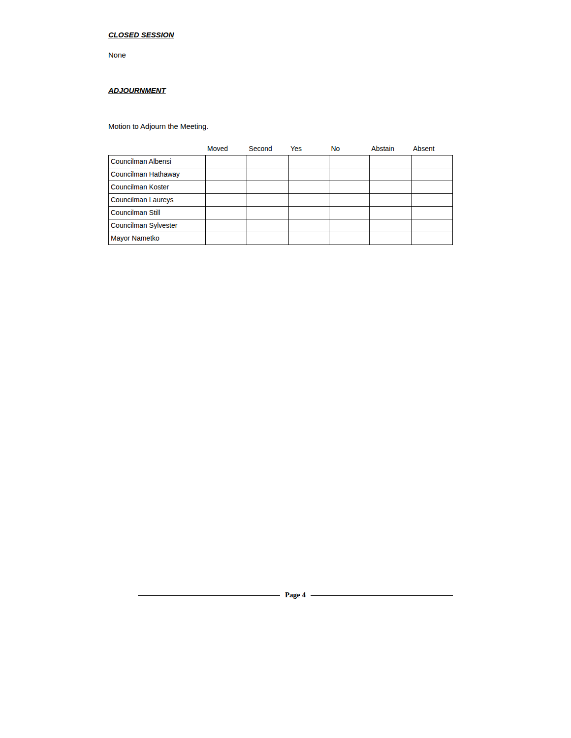CLOSED SESSION
None
ADJOURNMENT
Motion to Adjourn the Meeting.
| | Moved | Second | Yes | No | Abstain | Absent |
| Councilman Albensi | | | | | | |
| Councilman Hathaway | | | | | | |
| Councilman Koster | | | | | | |
| Councilman Laureys | | | | | | |
| Councilman Still | | | | | | |
| Councilman Sylvester | | | | | | |
| Mayor Nametko | | | | | | |
Page 4